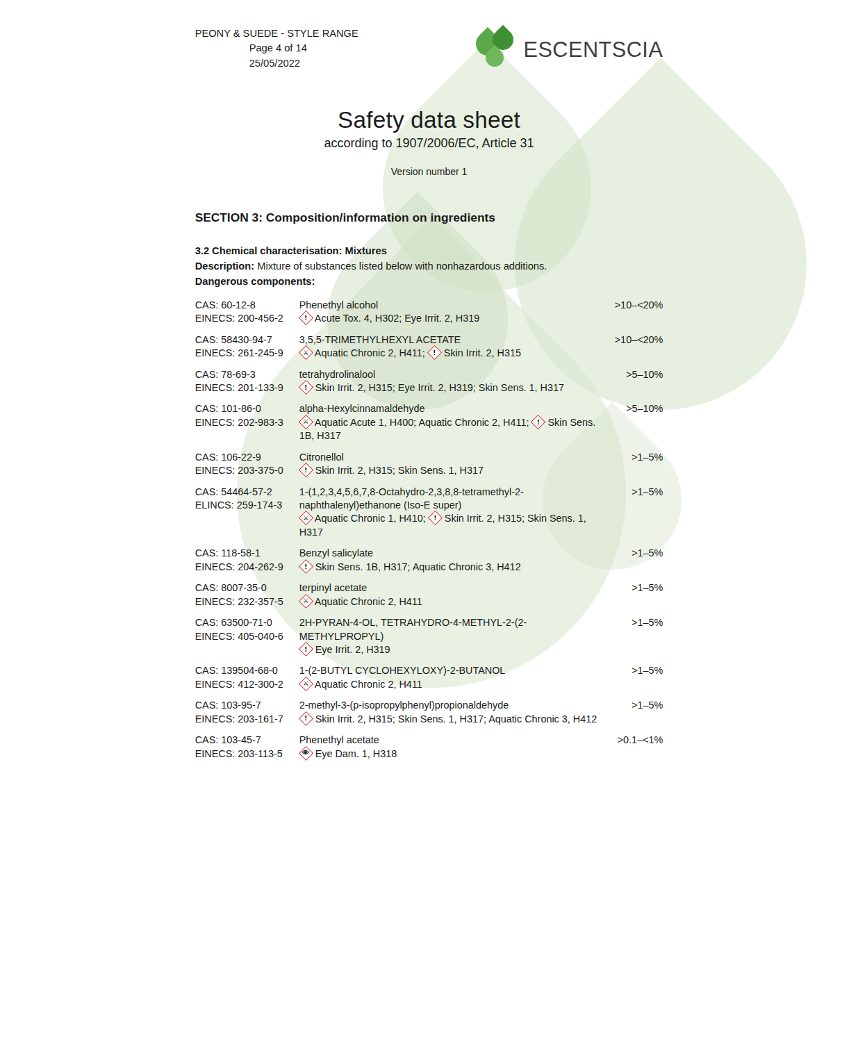PEONY & SUEDE - STYLE RANGE
Page 4 of 14
25/05/2022
ESCENTSCIA
Safety data sheet
according to 1907/2006/EC, Article 31
Version number 1
SECTION 3: Composition/information on ingredients
3.2 Chemical characterisation: Mixtures
Description: Mixture of substances listed below with nonhazardous additions.
Dangerous components:
| CAS: 60-12-8 EINECS: 200-456-2 | Phenethyl alcohol ! Acute Tox. 4, H302; Eye Irrit. 2, H319 | >10–<20% |
| CAS: 58430-94-7 EINECS: 261-245-9 | 3,5,5-TRIMETHYLHEXYL ACETATE ⚔ Aquatic Chronic 2, H411; ! Skin Irrit. 2, H315 | >10–<20% |
| CAS: 78-69-3 EINECS: 201-133-9 | tetrahydrolinalool ! Skin Irrit. 2, H315; Eye Irrit. 2, H319; Skin Sens. 1, H317 | >5–10% |
| CAS: 101-86-0 EINECS: 202-983-3 | alpha-Hexylcinnamaldehyde ⚔ Aquatic Acute 1, H400; Aquatic Chronic 2, H411; ! Skin Sens. 1B, H317 | >5–10% |
| CAS: 106-22-9 EINECS: 203-375-0 | Citronellol ! Skin Irrit. 2, H315; Skin Sens. 1, H317 | >1–5% |
| CAS: 54464-57-2 ELINCS: 259-174-3 | 1-(1,2,3,4,5,6,7,8-Octahydro-2,3,8,8-tetramethyl-2-naphthalenyl)ethanone (Iso-E super) ⚔ Aquatic Chronic 1, H410; ! Skin Irrit. 2, H315; Skin Sens. 1, H317 | >1–5% |
| CAS: 118-58-1 EINECS: 204-262-9 | Benzyl salicylate ! Skin Sens. 1B, H317; Aquatic Chronic 3, H412 | >1–5% |
| CAS: 8007-35-0 EINECS: 232-357-5 | terpinyl acetate ⚔ Aquatic Chronic 2, H411 | >1–5% |
| CAS: 63500-71-0 EINECS: 405-040-6 | 2H-PYRAN-4-OL, TETRAHYDRO-4-METHYL-2-(2-METHYLPROPYL) ! Eye Irrit. 2, H319 | >1–5% |
| CAS: 139504-68-0 EINECS: 412-300-2 | 1-(2-BUTYL CYCLOHEXYLOXY)-2-BUTANOL ⚔ Aquatic Chronic 2, H411 | >1–5% |
| CAS: 103-95-7 EINECS: 203-161-7 | 2-methyl-3-(p-isopropylphenyl)propionaldehyde ! Skin Irrit. 2, H315; Skin Sens. 1, H317; Aquatic Chronic 3, H412 | >1–5% |
| CAS: 103-45-7 EINECS: 203-113-5 | Phenethyl acetate 👁 Eye Dam. 1, H318 | >0.1–<1% |